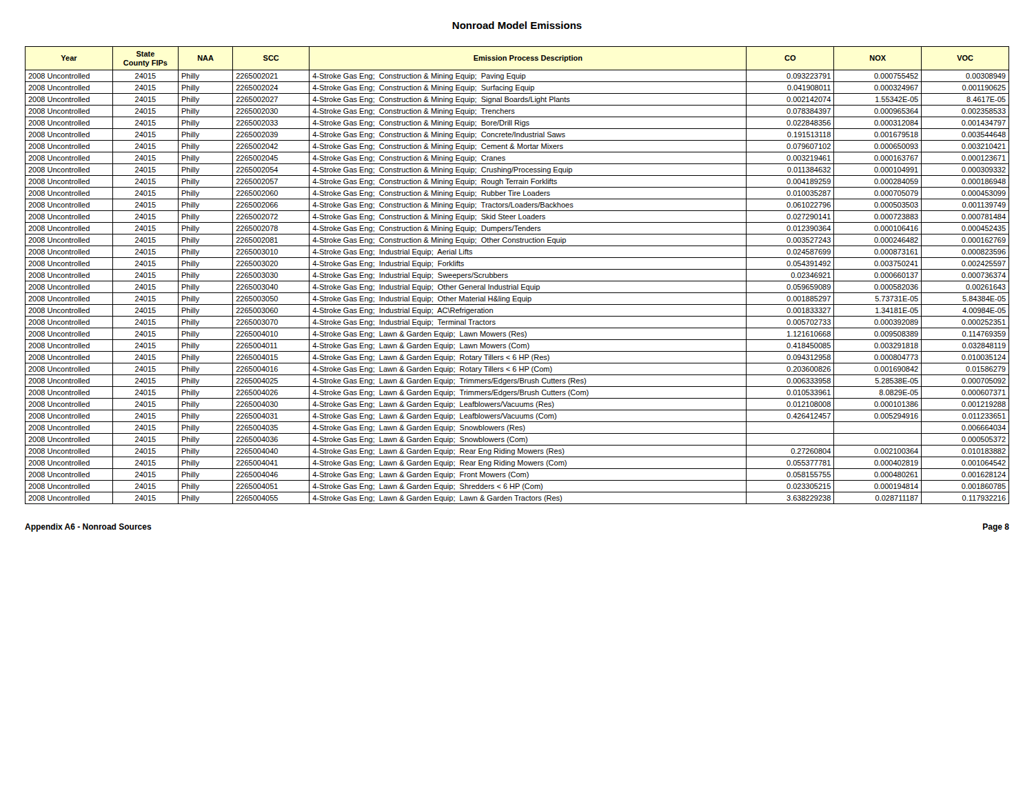Nonroad Model Emissions
| Year | State County FIPs | NAA | SCC | Emission Process Description | CO | NOX | VOC |
| --- | --- | --- | --- | --- | --- | --- | --- |
| 2008 Uncontrolled | 24015 | Philly | 2265002021 | 4-Stroke Gas Eng; Construction & Mining Equip; Paving Equip | 0.093223791 | 0.000755452 | 0.00308949 |
| 2008 Uncontrolled | 24015 | Philly | 2265002024 | 4-Stroke Gas Eng; Construction & Mining Equip; Surfacing Equip | 0.041908011 | 0.000324967 | 0.001190625 |
| 2008 Uncontrolled | 24015 | Philly | 2265002027 | 4-Stroke Gas Eng; Construction & Mining Equip; Signal Boards/Light Plants | 0.002142074 | 1.55342E-05 | 8.4617E-05 |
| 2008 Uncontrolled | 24015 | Philly | 2265002030 | 4-Stroke Gas Eng; Construction & Mining Equip; Trenchers | 0.078384397 | 0.000965364 | 0.002358533 |
| 2008 Uncontrolled | 24015 | Philly | 2265002033 | 4-Stroke Gas Eng; Construction & Mining Equip; Bore/Drill Rigs | 0.022848356 | 0.000312084 | 0.001434797 |
| 2008 Uncontrolled | 24015 | Philly | 2265002039 | 4-Stroke Gas Eng; Construction & Mining Equip; Concrete/Industrial Saws | 0.191513118 | 0.001679518 | 0.003544648 |
| 2008 Uncontrolled | 24015 | Philly | 2265002042 | 4-Stroke Gas Eng; Construction & Mining Equip; Cement & Mortar Mixers | 0.079607102 | 0.000650093 | 0.003210421 |
| 2008 Uncontrolled | 24015 | Philly | 2265002045 | 4-Stroke Gas Eng; Construction & Mining Equip; Cranes | 0.003219461 | 0.000163767 | 0.000123671 |
| 2008 Uncontrolled | 24015 | Philly | 2265002054 | 4-Stroke Gas Eng; Construction & Mining Equip; Crushing/Processing Equip | 0.011384632 | 0.000104991 | 0.000309332 |
| 2008 Uncontrolled | 24015 | Philly | 2265002057 | 4-Stroke Gas Eng; Construction & Mining Equip; Rough Terrain Forklifts | 0.004189259 | 0.000284059 | 0.000186948 |
| 2008 Uncontrolled | 24015 | Philly | 2265002060 | 4-Stroke Gas Eng; Construction & Mining Equip; Rubber Tire Loaders | 0.010035287 | 0.000705079 | 0.000453099 |
| 2008 Uncontrolled | 24015 | Philly | 2265002066 | 4-Stroke Gas Eng; Construction & Mining Equip; Tractors/Loaders/Backhoes | 0.061022796 | 0.000503503 | 0.001139749 |
| 2008 Uncontrolled | 24015 | Philly | 2265002072 | 4-Stroke Gas Eng; Construction & Mining Equip; Skid Steer Loaders | 0.027290141 | 0.000723883 | 0.000781484 |
| 2008 Uncontrolled | 24015 | Philly | 2265002078 | 4-Stroke Gas Eng; Construction & Mining Equip; Dumpers/Tenders | 0.012390364 | 0.000106416 | 0.000452435 |
| 2008 Uncontrolled | 24015 | Philly | 2265002081 | 4-Stroke Gas Eng; Construction & Mining Equip; Other Construction Equip | 0.003527243 | 0.000246482 | 0.000162769 |
| 2008 Uncontrolled | 24015 | Philly | 2265003010 | 4-Stroke Gas Eng; Industrial Equip; Aerial Lifts | 0.024587699 | 0.000873161 | 0.000823596 |
| 2008 Uncontrolled | 24015 | Philly | 2265003020 | 4-Stroke Gas Eng; Industrial Equip; Forklifts | 0.054391492 | 0.003750241 | 0.002425597 |
| 2008 Uncontrolled | 24015 | Philly | 2265003030 | 4-Stroke Gas Eng; Industrial Equip; Sweepers/Scrubbers | 0.02346921 | 0.000660137 | 0.000736374 |
| 2008 Uncontrolled | 24015 | Philly | 2265003040 | 4-Stroke Gas Eng; Industrial Equip; Other General Industrial Equip | 0.059659089 | 0.000582036 | 0.00261643 |
| 2008 Uncontrolled | 24015 | Philly | 2265003050 | 4-Stroke Gas Eng; Industrial Equip; Other Material H&ling Equip | 0.001885297 | 5.73731E-05 | 5.84384E-05 |
| 2008 Uncontrolled | 24015 | Philly | 2265003060 | 4-Stroke Gas Eng; Industrial Equip; AC\Refrigeration | 0.001833327 | 1.34181E-05 | 4.00984E-05 |
| 2008 Uncontrolled | 24015 | Philly | 2265003070 | 4-Stroke Gas Eng; Industrial Equip; Terminal Tractors | 0.005702733 | 0.000392089 | 0.000252351 |
| 2008 Uncontrolled | 24015 | Philly | 2265004010 | 4-Stroke Gas Eng; Lawn & Garden Equip; Lawn Mowers (Res) | 1.121610668 | 0.009508389 | 0.114769359 |
| 2008 Uncontrolled | 24015 | Philly | 2265004011 | 4-Stroke Gas Eng; Lawn & Garden Equip; Lawn Mowers (Com) | 0.418450085 | 0.003291818 | 0.032848119 |
| 2008 Uncontrolled | 24015 | Philly | 2265004015 | 4-Stroke Gas Eng; Lawn & Garden Equip; Rotary Tillers < 6 HP (Res) | 0.094312958 | 0.000804773 | 0.010035124 |
| 2008 Uncontrolled | 24015 | Philly | 2265004016 | 4-Stroke Gas Eng; Lawn & Garden Equip; Rotary Tillers < 6 HP (Com) | 0.203600826 | 0.001690842 | 0.01586279 |
| 2008 Uncontrolled | 24015 | Philly | 2265004025 | 4-Stroke Gas Eng; Lawn & Garden Equip; Trimmers/Edgers/Brush Cutters (Res) | 0.006333958 | 5.28538E-05 | 0.000705092 |
| 2008 Uncontrolled | 24015 | Philly | 2265004026 | 4-Stroke Gas Eng; Lawn & Garden Equip; Trimmers/Edgers/Brush Cutters (Com) | 0.010533961 | 8.0829E-05 | 0.000607371 |
| 2008 Uncontrolled | 24015 | Philly | 2265004030 | 4-Stroke Gas Eng; Lawn & Garden Equip; Leafblowers/Vacuums (Res) | 0.012108008 | 0.000101386 | 0.001219288 |
| 2008 Uncontrolled | 24015 | Philly | 2265004031 | 4-Stroke Gas Eng; Lawn & Garden Equip; Leafblowers/Vacuums (Com) | 0.426412457 | 0.005294916 | 0.011233651 |
| 2008 Uncontrolled | 24015 | Philly | 2265004035 | 4-Stroke Gas Eng; Lawn & Garden Equip; Snowblowers (Res) | | | 0.006664034 |
| 2008 Uncontrolled | 24015 | Philly | 2265004036 | 4-Stroke Gas Eng; Lawn & Garden Equip; Snowblowers (Com) | | | 0.000505372 |
| 2008 Uncontrolled | 24015 | Philly | 2265004040 | 4-Stroke Gas Eng; Lawn & Garden Equip; Rear Eng Riding Mowers (Res) | 0.27260804 | 0.002100364 | 0.010183882 |
| 2008 Uncontrolled | 24015 | Philly | 2265004041 | 4-Stroke Gas Eng; Lawn & Garden Equip; Rear Eng Riding Mowers (Com) | 0.055377781 | 0.000402819 | 0.001064542 |
| 2008 Uncontrolled | 24015 | Philly | 2265004046 | 4-Stroke Gas Eng; Lawn & Garden Equip; Front Mowers (Com) | 0.058155755 | 0.000480261 | 0.001628124 |
| 2008 Uncontrolled | 24015 | Philly | 2265004051 | 4-Stroke Gas Eng; Lawn & Garden Equip; Shredders < 6 HP (Com) | 0.023305215 | 0.000194814 | 0.001860785 |
| 2008 Uncontrolled | 24015 | Philly | 2265004055 | 4-Stroke Gas Eng; Lawn & Garden Equip; Lawn & Garden Tractors (Res) | 3.638229238 | 0.028711187 | 0.117932216 |
Appendix A6 - Nonroad Sources Page 8